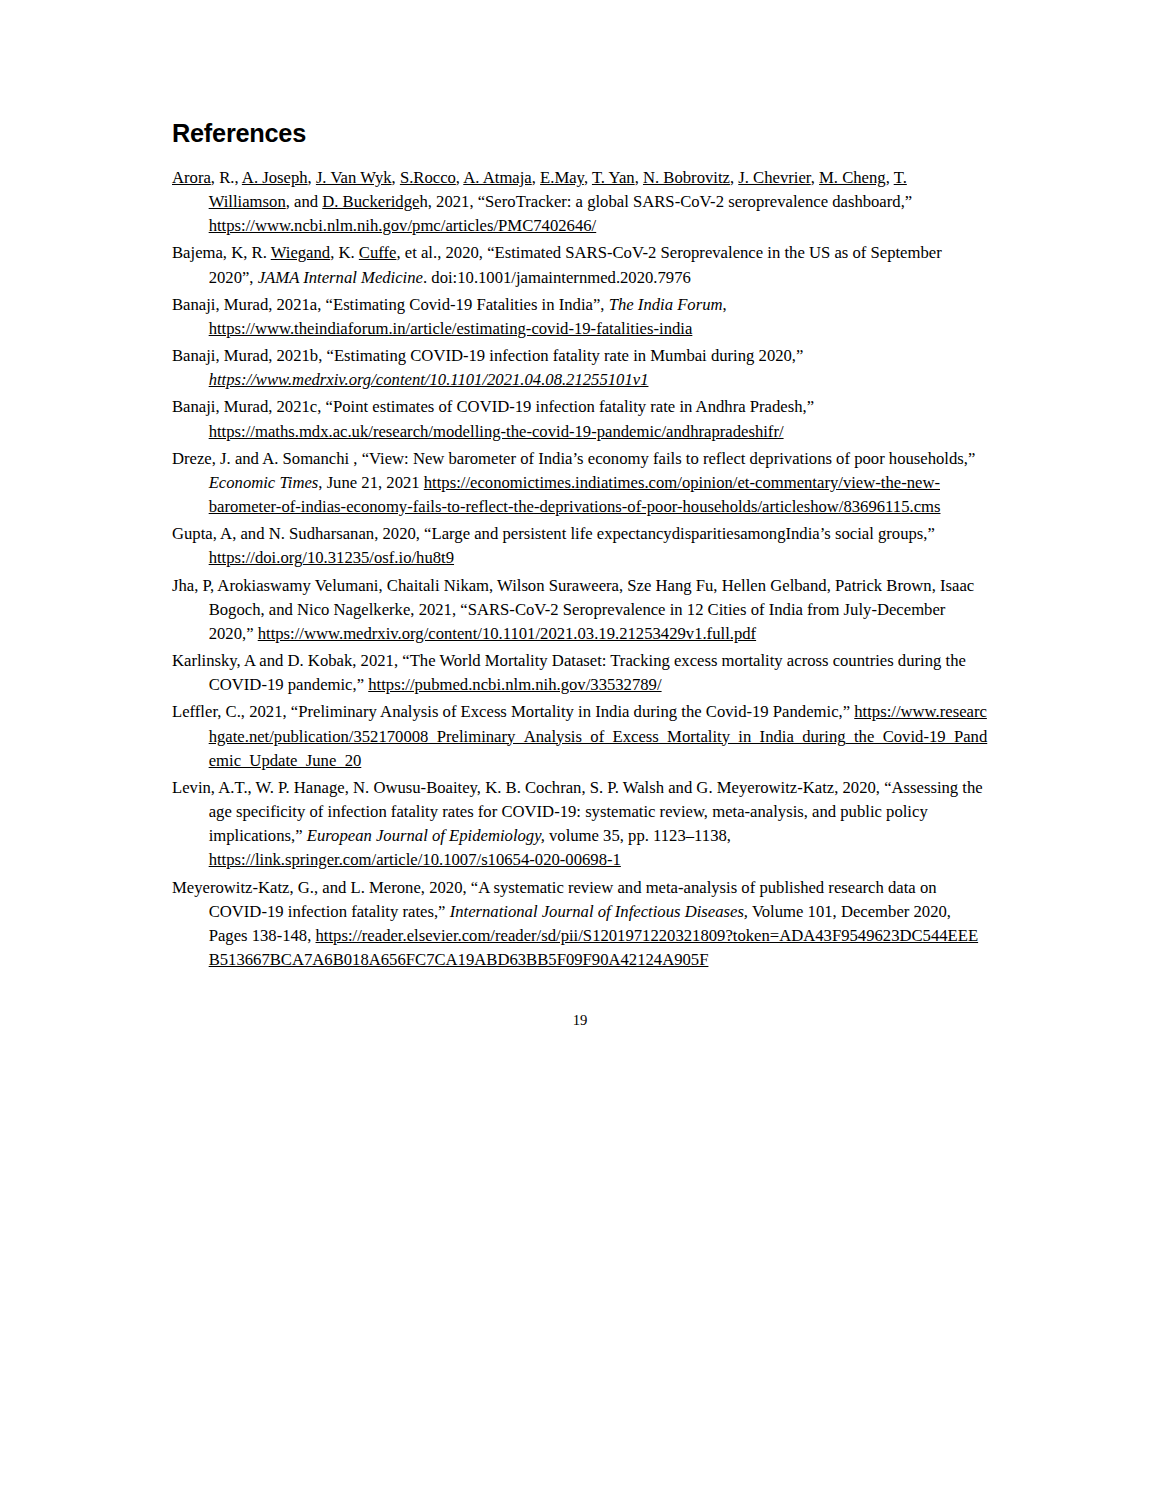References
Arora, R., A. Joseph, J. Van Wyk, S.Rocco, A. Atmaja, E.May, T. Yan, N. Bobrovitz, J. Chevrier, M. Cheng, T. Williamson, and D. Buckeridgeh, 2021, “SeroTracker: a global SARS-CoV-2 seroprevalence dashboard,” https://www.ncbi.nlm.nih.gov/pmc/articles/PMC7402646/
Bajema, K, R. Wiegand, K. Cuffe, et al., 2020, “Estimated SARS-CoV-2 Seroprevalence in the US as of September 2020”, JAMA Internal Medicine. doi:10.1001/jamainternmed.2020.7976
Banaji, Murad, 2021a, “Estimating Covid-19 Fatalities in India”, The India Forum, https://www.theindiaforum.in/article/estimating-covid-19-fatalities-india
Banaji, Murad, 2021b, “Estimating COVID-19 infection fatality rate in Mumbai during 2020,” https://www.medrxiv.org/content/10.1101/2021.04.08.21255101v1
Banaji, Murad, 2021c, “Point estimates of COVID-19 infection fatality rate in Andhra Pradesh,” https://maths.mdx.ac.uk/research/modelling-the-covid-19-pandemic/andhrapradeshifr/
Dreze, J. and A. Somanchi , “View: New barometer of India’s economy fails to reflect deprivations of poor households,” Economic Times, June 21, 2021 https://economictimes.indiatimes.com/opinion/et-commentary/view-the-new-barometer-of-indias-economy-fails-to-reflect-the-deprivations-of-poor-households/articleshow/83696115.cms
Gupta, A, and N. Sudharsanan, 2020, “Large and persistent life expectancydisparitiesamongIndia’s social groups,” https://doi.org/10.31235/osf.io/hu8t9
Jha, P, Arokiaswamy Velumani, Chaitali Nikam, Wilson Suraweera, Sze Hang Fu, Hellen Gelband, Patrick Brown, Isaac Bogoch, and Nico Nagelkerke, 2021, “SARS-CoV-2 Seroprevalence in 12 Cities of India from July-December 2020,” https://www.medrxiv.org/content/10.1101/2021.03.19.21253429v1.full.pdf
Karlinsky, A and D. Kobak, 2021, “The World Mortality Dataset: Tracking excess mortality across countries during the COVID-19 pandemic,” https://pubmed.ncbi.nlm.nih.gov/33532789/
Leffler, C., 2021, “Preliminary Analysis of Excess Mortality in India during the Covid-19 Pandemic,” https://www.researchgate.net/publication/352170008_Preliminary_Analysis_of_Excess_Mortality_in_India_during_the_Covid-19_Pandemic_Update_June_20
Levin, A.T., W. P. Hanage, N. Owusu-Boaitey, K. B. Cochran, S. P. Walsh and G. Meyerowitz-Katz, 2020, “Assessing the age specificity of infection fatality rates for COVID-19: systematic review, meta-analysis, and public policy implications,” European Journal of Epidemiology, volume 35, pp. 1123–1138, https://link.springer.com/article/10.1007/s10654-020-00698-1
Meyerowitz-Katz, G., and L. Merone, 2020, “A systematic review and meta-analysis of published research data on COVID-19 infection fatality rates,” International Journal of Infectious Diseases, Volume 101, December 2020, Pages 138-148, https://reader.elsevier.com/reader/sd/pii/S1201971220321809?token=ADA43F9549623DC544EEEB513667BCA7A6B018A656FC7CA19ABD63BB5F09F90A42124A905F
19